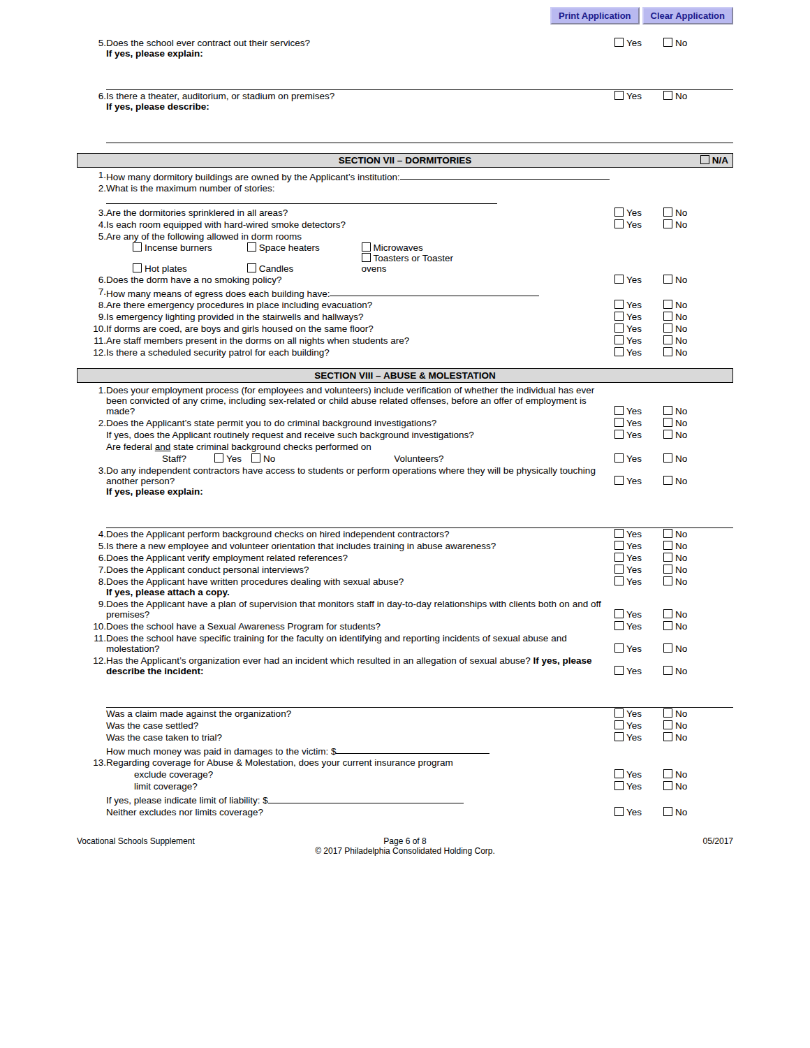Print Application Clear Application
| 5. | Does the school ever contract out their services? If yes, please explain: | Yes No |
| 6. | Is there a theater, auditorium, or stadium on premises? If yes, please describe: | Yes No |
SECTION VII – DORMITORIES N/A
| 1. | How many dormitory buildings are owned by the Applicant’s institution: | |
| 2. | What is the maximum number of stories: | |
| 3. | Are the dormitories sprinklered in all areas? | Yes No |
| 4. | Is each room equipped with hard-wired smoke detectors? | Yes No |
| 5. | Are any of the following allowed in dorm rooms | |
Incense burners Space heaters Microwaves
Hot plates Candles Toasters or Toaster ovens
| 6. | Does the dorm have a no smoking policy? | Yes No |
| 7. | How many means of egress does each building have: | |
| 8. | Are there emergency procedures in place including evacuation? | Yes No |
| 9. | Is emergency lighting provided in the stairwells and hallways? | Yes No |
| 10. | If dorms are coed, are boys and girls housed on the same floor? | Yes No |
| 11. | Are staff members present in the dorms on all nights when students are? | Yes No |
| 12. | Is there a scheduled security patrol for each building? | Yes No |
SECTION VIII – ABUSE & MOLESTATION
| 1. | Does your employment process (for employees and volunteers) include verification of whether the individual has ever been convicted of any crime, including sex-related or child abuse related offenses, before an offer of employment is made? | Yes No |
| 2. | Does the Applicant’s state permit you to do criminal background investigations? | Yes No |
| | If yes, does the Applicant routinely request and receive such background investigations? | Yes No |
| | Are federal and state criminal background checks performed on | |
| | Staff? Yes No Volunteers? | Yes No |
| 3. | Do any independent contractors have access to students or perform operations where they will be physically touching another person? If yes, please explain: | Yes No |
| 4. | Does the Applicant perform background checks on hired independent contractors? | Yes No |
| 5. | Is there a new employee and volunteer orientation that includes training in abuse awareness? | Yes No |
| 6. | Does the Applicant verify employment related references? | Yes No |
| 7. | Does the Applicant conduct personal interviews? | Yes No |
| 8. | Does the Applicant have written procedures dealing with sexual abuse? If yes, please attach a copy. | Yes No |
| 9. | Does the Applicant have a plan of supervision that monitors staff in day-to-day relationships with clients both on and off premises? | Yes No |
| 10. | Does the school have a Sexual Awareness Program for students? | Yes No |
| 11. | Does the school have specific training for the faculty on identifying and reporting incidents of sexual abuse and molestation? | Yes No |
| 12. | Has the Applicant’s organization ever had an incident which resulted in an allegation of sexual abuse? If yes, please describe the incident: | Yes No |
| | Was a claim made against the organization? | Yes No |
| | Was the case settled? | Yes No |
| | Was the case taken to trial? | Yes No |
| | How much money was paid in damages to the victim: $ | |
| 13. | Regarding coverage for Abuse & Molestation, does your current insurance program | |
| | exclude coverage? | Yes No |
| | limit coverage? | Yes No |
| | If yes, please indicate limit of liability: $ | |
| | Neither excludes nor limits coverage? | Yes No |
Vocational Schools Supplement
Page 6 of 8
© 2017 Philadelphia Consolidated Holding Corp.
05/2017